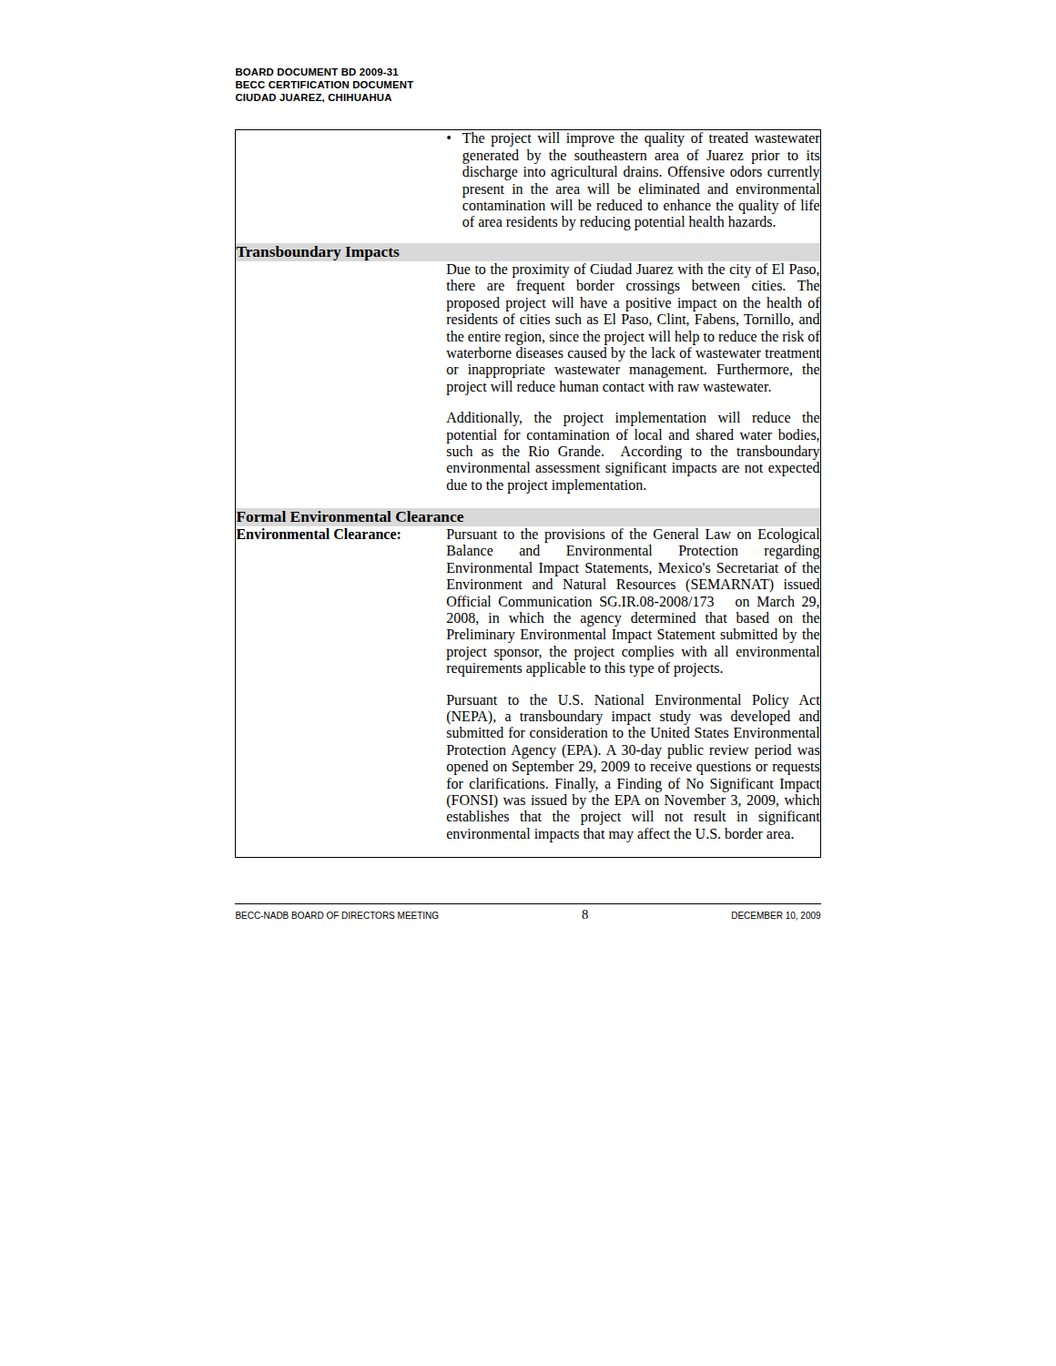BOARD DOCUMENT BD 2009-31
BECC CERTIFICATION DOCUMENT
CIUDAD JUAREZ, CHIHUAHUA
| | The project will improve the quality of treated wastewater generated by the southeastern area of Juarez prior to its discharge into agricultural drains. Offensive odors currently present in the area will be eliminated and environmental contamination will be reduced to enhance the quality of life of area residents by reducing potential health hazards. |
| Transboundary Impacts |
| | Due to the proximity of Ciudad Juarez with the city of El Paso, there are frequent border crossings between cities. The proposed project will have a positive impact on the health of residents of cities such as El Paso, Clint, Fabens, Tornillo, and the entire region, since the project will help to reduce the risk of waterborne diseases caused by the lack of wastewater treatment or inappropriate wastewater management. Furthermore, the project will reduce human contact with raw wastewater. Additionally, the project implementation will reduce the potential for contamination of local and shared water bodies, such as the Rio Grande. According to the transboundary environmental assessment significant impacts are not expected due to the project implementation. |
| Formal Environmental Clearance |
| Environmental Clearance: | Pursuant to the provisions of the General Law on Ecological Balance and Environmental Protection regarding Environmental Impact Statements, Mexico's Secretariat of the Environment and Natural Resources (SEMARNAT) issued Official Communication SG.IR.08-2008/173 on March 29, 2008, in which the agency determined that based on the Preliminary Environmental Impact Statement submitted by the project sponsor, the project complies with all environmental requirements applicable to this type of projects. Pursuant to the U.S. National Environmental Policy Act (NEPA), a transboundary impact study was developed and submitted for consideration to the United States Environmental Protection Agency (EPA). A 30-day public review period was opened on September 29, 2009 to receive questions or requests for clarifications. Finally, a Finding of No Significant Impact (FONSI) was issued by the EPA on November 3, 2009, which establishes that the project will not result in significant environmental impacts that may affect the U.S. border area. |
BECC-NADB BOARD OF DIRECTORS MEETING
8
DECEMBER 10, 2009